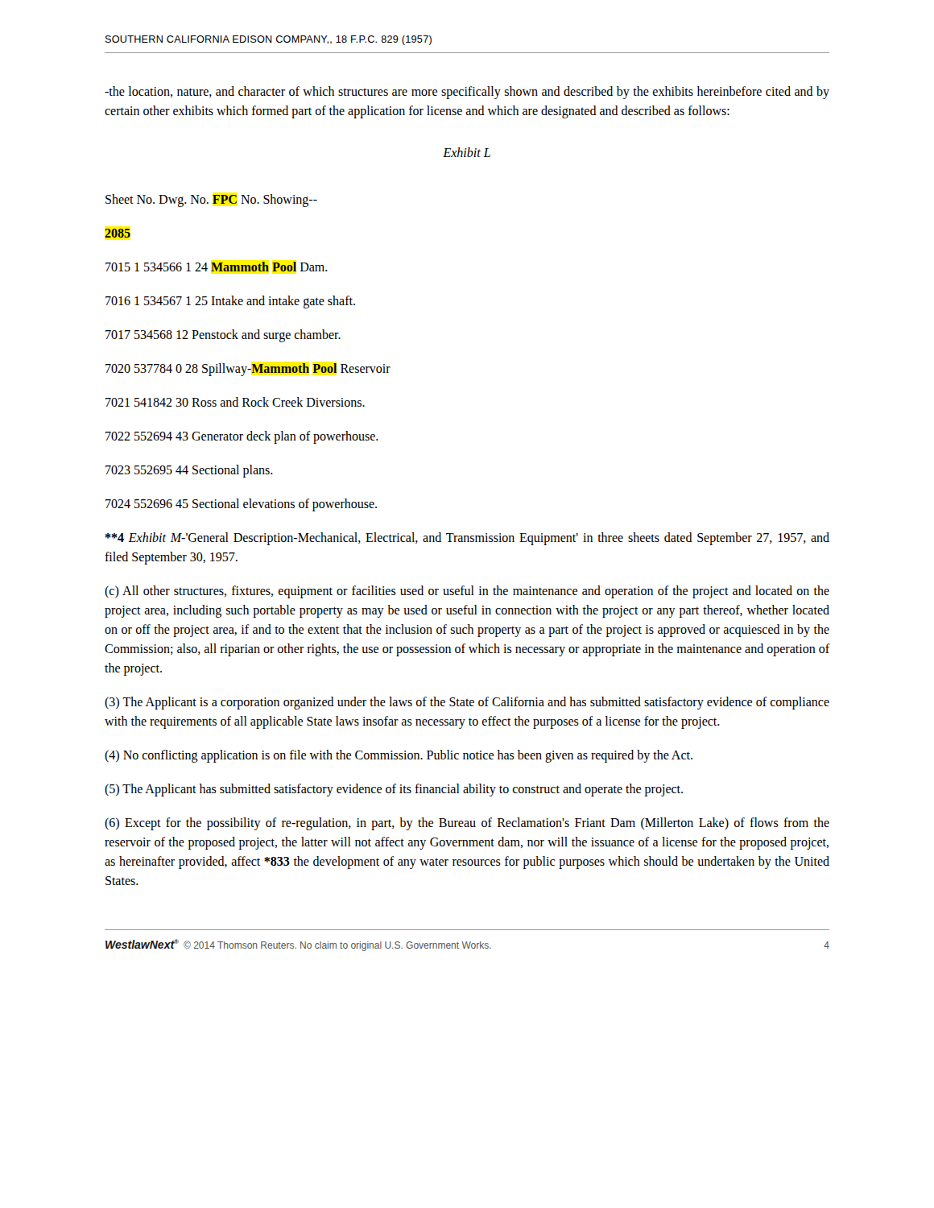SOUTHERN CALIFORNIA EDISON COMPANY,, 18 F.P.C. 829 (1957)
-the location, nature, and character of which structures are more specifically shown and described by the exhibits hereinbefore cited and by certain other exhibits which formed part of the application for license and which are designated and described as follows:
Exhibit L
Sheet No. Dwg. No. FPC No. Showing--
2085
7015 1 534566 1 24 Mammoth Pool Dam.
7016 1 534567 1 25 Intake and intake gate shaft.
7017 534568 12 Penstock and surge chamber.
7020 537784 0 28 Spillway-Mammoth Pool Reservoir
7021 541842 30 Ross and Rock Creek Diversions.
7022 552694 43 Generator deck plan of powerhouse.
7023 552695 44 Sectional plans.
7024 552696 45 Sectional elevations of powerhouse.
**4 Exhibit M-'General Description-Mechanical, Electrical, and Transmission Equipment' in three sheets dated September 27, 1957, and filed September 30, 1957.
(c) All other structures, fixtures, equipment or facilities used or useful in the maintenance and operation of the project and located on the project area, including such portable property as may be used or useful in connection with the project or any part thereof, whether located on or off the project area, if and to the extent that the inclusion of such property as a part of the project is approved or acquiesced in by the Commission; also, all riparian or other rights, the use or possession of which is necessary or appropriate in the maintenance and operation of the project.
(3) The Applicant is a corporation organized under the laws of the State of California and has submitted satisfactory evidence of compliance with the requirements of all applicable State laws insofar as necessary to effect the purposes of a license for the project.
(4) No conflicting application is on file with the Commission. Public notice has been given as required by the Act.
(5) The Applicant has submitted satisfactory evidence of its financial ability to construct and operate the project.
(6) Except for the possibility of re-regulation, in part, by the Bureau of Reclamation's Friant Dam (Millerton Lake) of flows from the reservoir of the proposed project, the latter will not affect any Government dam, nor will the issuance of a license for the proposed projcet, as hereinafter provided, affect *833 the development of any water resources for public purposes which should be undertaken by the United States.
WestlawNext® © 2014 Thomson Reuters. No claim to original U.S. Government Works.
4